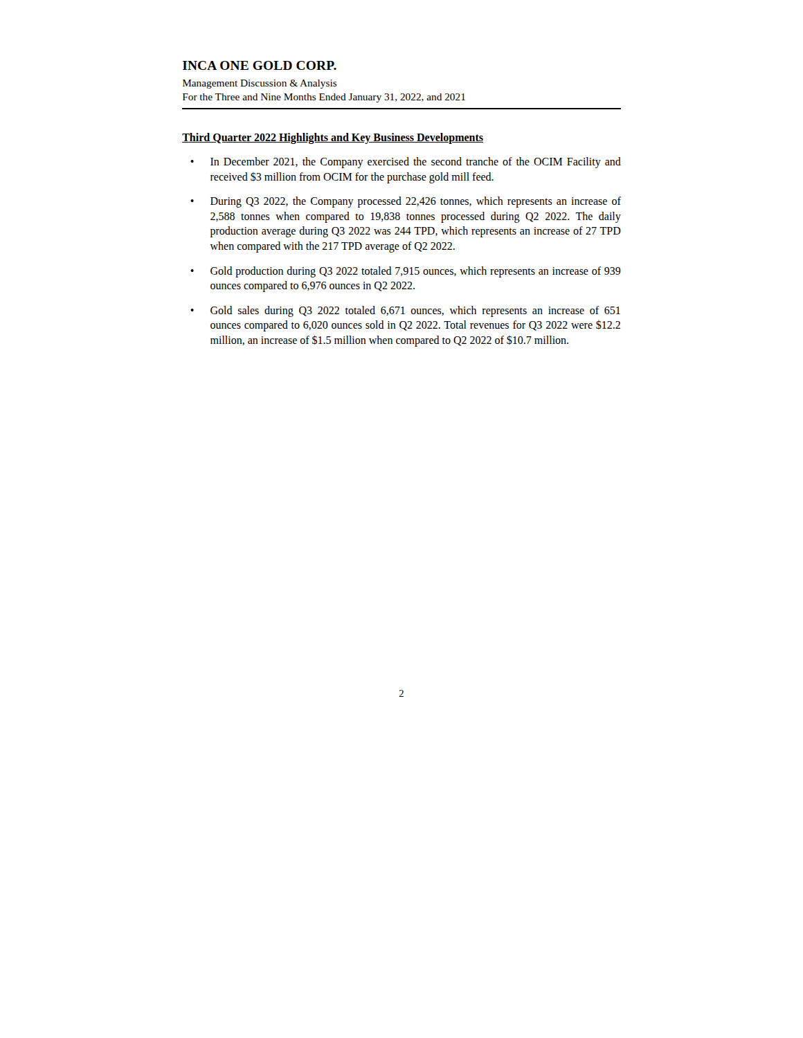INCA ONE GOLD CORP.
Management Discussion & Analysis
For the Three and Nine Months Ended January 31, 2022, and 2021
Third Quarter 2022 Highlights and Key Business Developments
In December 2021, the Company exercised the second tranche of the OCIM Facility and received $3 million from OCIM for the purchase gold mill feed.
During Q3 2022, the Company processed 22,426 tonnes, which represents an increase of 2,588 tonnes when compared to 19,838 tonnes processed during Q2 2022. The daily production average during Q3 2022 was 244 TPD, which represents an increase of 27 TPD when compared with the 217 TPD average of Q2 2022.
Gold production during Q3 2022 totaled 7,915 ounces, which represents an increase of 939 ounces compared to 6,976 ounces in Q2 2022.
Gold sales during Q3 2022 totaled 6,671 ounces, which represents an increase of 651 ounces compared to 6,020 ounces sold in Q2 2022. Total revenues for Q3 2022 were $12.2 million, an increase of $1.5 million when compared to Q2 2022 of $10.7 million.
2